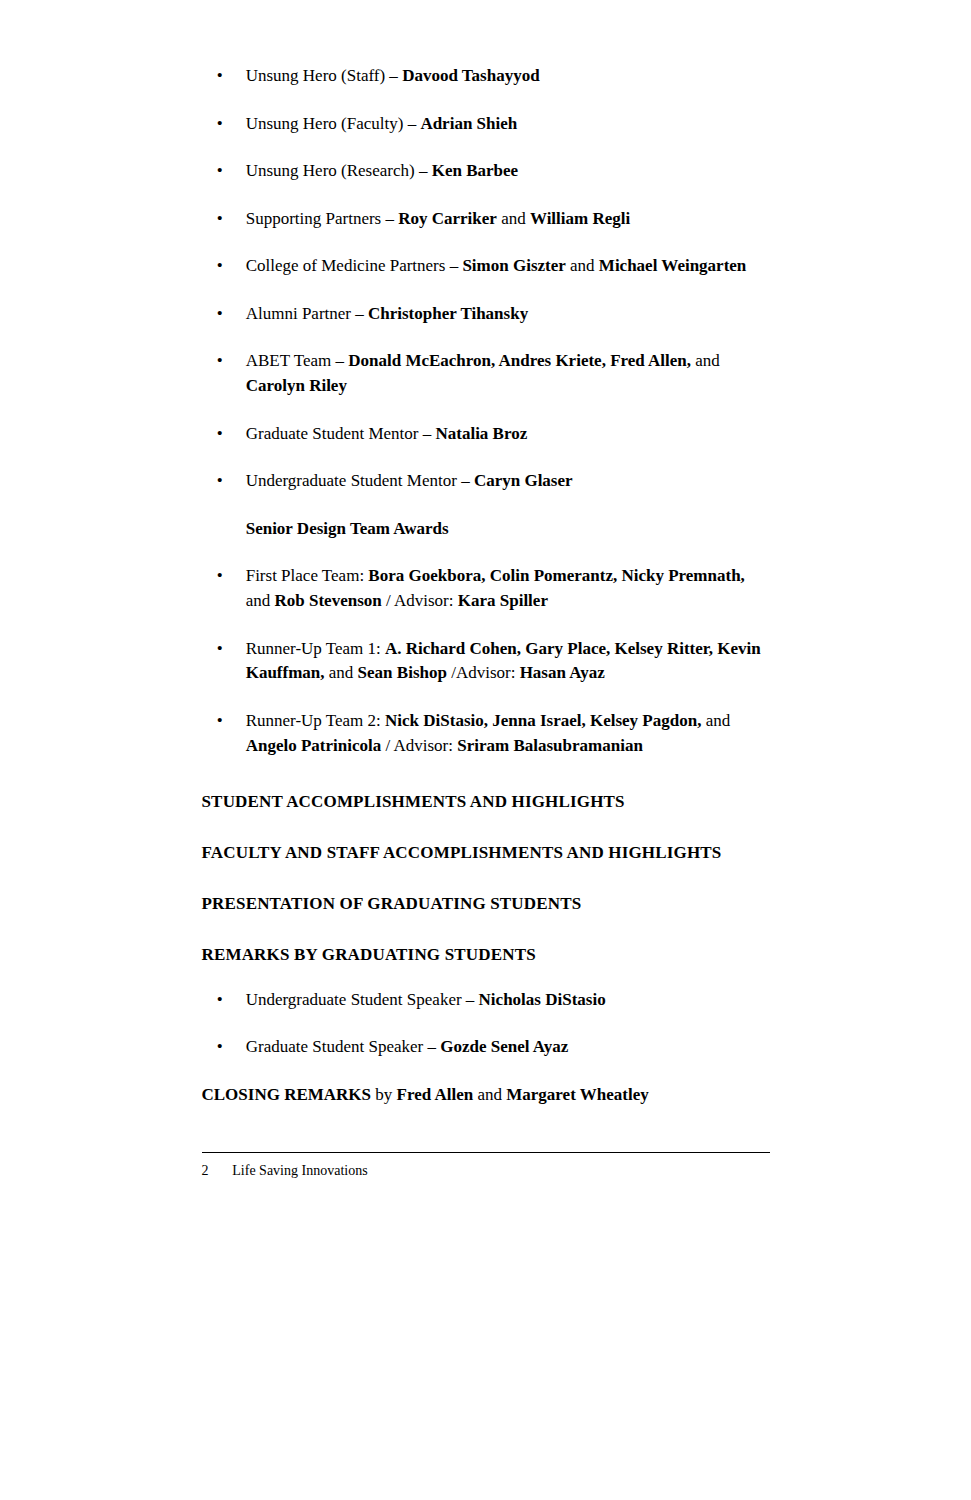Unsung Hero (Staff) – Davood Tashayyod
Unsung Hero (Faculty) – Adrian Shieh
Unsung Hero (Research) – Ken Barbee
Supporting Partners – Roy Carriker and William Regli
College of Medicine Partners – Simon Giszter and Michael Weingarten
Alumni Partner – Christopher Tihansky
ABET Team – Donald McEachron, Andres Kriete, Fred Allen, and Carolyn Riley
Graduate Student Mentor – Natalia Broz
Undergraduate Student Mentor – Caryn Glaser
Senior Design Team Awards
First Place Team: Bora Goekbora, Colin Pomerantz, Nicky Premnath, and Rob Stevenson / Advisor: Kara Spiller
Runner-Up Team 1: A. Richard Cohen, Gary Place, Kelsey Ritter, Kevin Kauffman, and Sean Bishop /Advisor: Hasan Ayaz
Runner-Up Team 2: Nick DiStasio, Jenna Israel, Kelsey Pagdon, and Angelo Patrinicola / Advisor: Sriram Balasubramanian
STUDENT ACCOMPLISHMENTS AND HIGHLIGHTS
FACULTY AND STAFF ACCOMPLISHMENTS AND HIGHLIGHTS
PRESENTATION OF GRADUATING STUDENTS
REMARKS BY GRADUATING STUDENTS
Undergraduate Student Speaker – Nicholas DiStasio
Graduate Student Speaker – Gozde Senel Ayaz
CLOSING REMARKS by Fred Allen and Margaret Wheatley
2 Life Saving Innovations